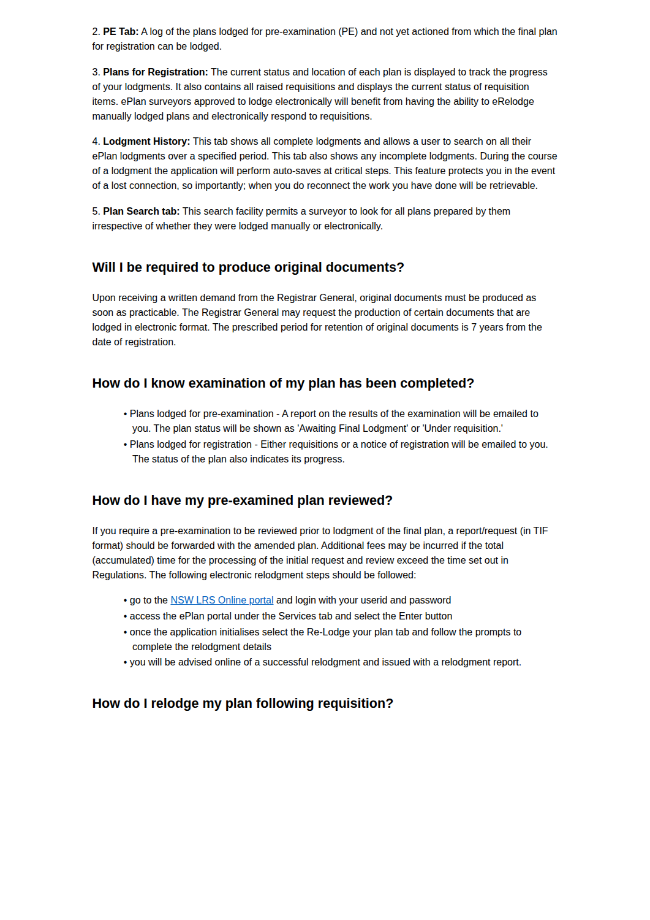2. PE Tab: A log of the plans lodged for pre-examination (PE) and not yet actioned from which the final plan for registration can be lodged.
3. Plans for Registration: The current status and location of each plan is displayed to track the progress of your lodgments. It also contains all raised requisitions and displays the current status of requisition items. ePlan surveyors approved to lodge electronically will benefit from having the ability to eRelodge manually lodged plans and electronically respond to requisitions.
4. Lodgment History: This tab shows all complete lodgments and allows a user to search on all their ePlan lodgments over a specified period. This tab also shows any incomplete lodgments. During the course of a lodgment the application will perform auto-saves at critical steps. This feature protects you in the event of a lost connection, so importantly; when you do reconnect the work you have done will be retrievable.
5. Plan Search tab: This search facility permits a surveyor to look for all plans prepared by them irrespective of whether they were lodged manually or electronically.
Will I be required to produce original documents?
Upon receiving a written demand from the Registrar General, original documents must be produced as soon as practicable. The Registrar General may request the production of certain documents that are lodged in electronic format. The prescribed period for retention of original documents is 7 years from the date of registration.
How do I know examination of my plan has been completed?
Plans lodged for pre-examination - A report on the results of the examination will be emailed to you. The plan status will be shown as 'Awaiting Final Lodgment' or 'Under requisition.'
Plans lodged for registration - Either requisitions or a notice of registration will be emailed to you. The status of the plan also indicates its progress.
How do I have my pre-examined plan reviewed?
If you require a pre-examination to be reviewed prior to lodgment of the final plan, a report/request (in TIF format) should be forwarded with the amended plan. Additional fees may be incurred if the total (accumulated) time for the processing of the initial request and review exceed the time set out in Regulations. The following electronic relodgment steps should be followed:
go to the NSW LRS Online portal and login with your userid and password
access the ePlan portal under the Services tab and select the Enter button
once the application initialises select the Re-Lodge your plan tab and follow the prompts to complete the relodgment details
you will be advised online of a successful relodgment and issued with a relodgment report.
How do I relodge my plan following requisition?